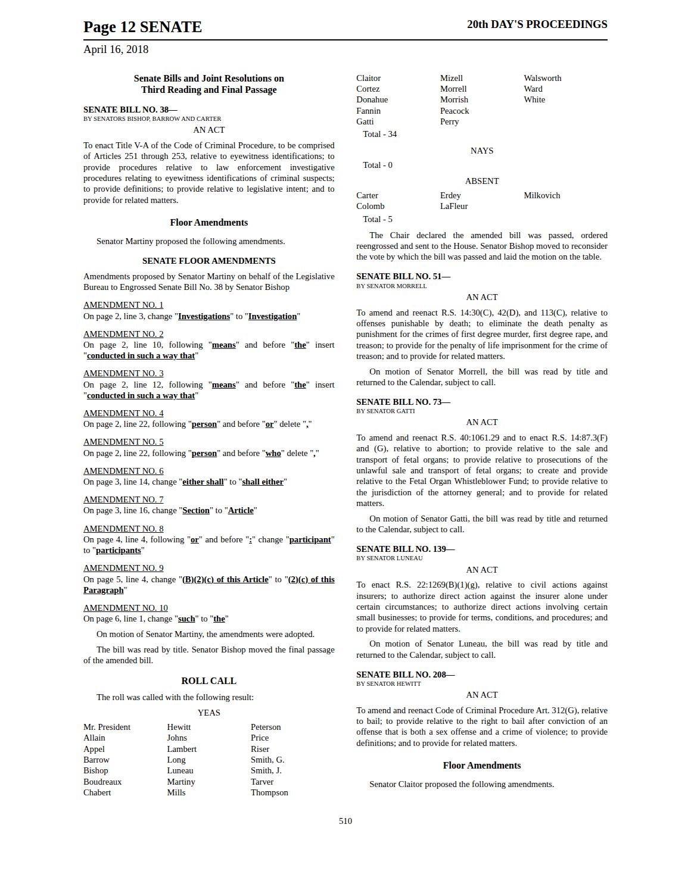Page 12 SENATE
20th DAY'S PROCEEDINGS
April 16, 2018
Senate Bills and Joint Resolutions on
Third Reading and Final Passage
SENATE BILL NO. 38—
BY SENATORS BISHOP, BARROW AND CARTER
AN ACT
To enact Title V-A of the Code of Criminal Procedure, to be comprised of Articles 251 through 253, relative to eyewitness identifications; to provide procedures relative to law enforcement investigative procedures relating to eyewitness identifications of criminal suspects; to provide definitions; to provide relative to legislative intent; and to provide for related matters.
Floor Amendments
Senator Martiny proposed the following amendments.
SENATE FLOOR AMENDMENTS
Amendments proposed by Senator Martiny on behalf of the Legislative Bureau to Engrossed Senate Bill No. 38 by Senator Bishop
AMENDMENT NO. 1
On page 2, line 3, change "Investigations" to "Investigation"
AMENDMENT NO. 2
On page 2, line 10, following "means" and before "the" insert "conducted in such a way that"
AMENDMENT NO. 3
On page 2, line 12, following "means" and before "the" insert "conducted in such a way that"
AMENDMENT NO. 4
On page 2, line 22, following "person" and before "or" delete ","
AMENDMENT NO. 5
On page 2, line 22, following "person" and before "who" delete ","
AMENDMENT NO. 6
On page 3, line 14, change "either shall" to "shall either"
AMENDMENT NO. 7
On page 3, line 16, change "Section" to "Article"
AMENDMENT NO. 8
On page 4, line 4, following "or" and before ":" change "participant" to "participants"
AMENDMENT NO. 9
On page 5, line 4, change "(B)(2)(c) of this Article" to "(2)(c) of this Paragraph"
AMENDMENT NO. 10
On page 6, line 1, change "such" to "the"
On motion of Senator Martiny, the amendments were adopted.
The bill was read by title. Senator Bishop moved the final passage of the amended bill.
ROLL CALL
The roll was called with the following result:
YEAS
| Mr. President | Hewitt | Peterson |
| Allain | Johns | Price |
| Appel | Lambert | Riser |
| Barrow | Long | Smith, G. |
| Bishop | Luneau | Smith, J. |
| Boudreaux | Martiny | Tarver |
| Chabert | Mills | Thompson |
| Claitor | Mizell | Walsworth |
| Cortez | Morrell | Ward |
| Donahue | Morrish | White |
| Fannin | Peacock | |
| Gatti | Perry | |
Total - 34
NAYS
Total - 0
ABSENT
| Carter | Erdey | Milkovich |
| Colomb | LaFleur | |
Total - 5
The Chair declared the amended bill was passed, ordered reengrossed and sent to the House. Senator Bishop moved to reconsider the vote by which the bill was passed and laid the motion on the table.
SENATE BILL NO. 51—
BY SENATOR MORRELL
AN ACT
To amend and reenact R.S. 14:30(C), 42(D), and 113(C), relative to offenses punishable by death; to eliminate the death penalty as punishment for the crimes of first degree murder, first degree rape, and treason; to provide for the penalty of life imprisonment for the crime of treason; and to provide for related matters.
On motion of Senator Morrell, the bill was read by title and returned to the Calendar, subject to call.
SENATE BILL NO. 73—
BY SENATOR GATTI
AN ACT
To amend and reenact R.S. 40:1061.29 and to enact R.S. 14:87.3(F) and (G), relative to abortion; to provide relative to the sale and transport of fetal organs; to provide relative to prosecutions of the unlawful sale and transport of fetal organs; to create and provide relative to the Fetal Organ Whistleblower Fund; to provide relative to the jurisdiction of the attorney general; and to provide for related matters.
On motion of Senator Gatti, the bill was read by title and returned to the Calendar, subject to call.
SENATE BILL NO. 139—
BY SENATOR LUNEAU
AN ACT
To enact R.S. 22:1269(B)(1)(g), relative to civil actions against insurers; to authorize direct action against the insurer alone under certain circumstances; to authorize direct actions involving certain small businesses; to provide for terms, conditions, and procedures; and to provide for related matters.
On motion of Senator Luneau, the bill was read by title and returned to the Calendar, subject to call.
SENATE BILL NO. 208—
BY SENATOR HEWITT
AN ACT
To amend and reenact Code of Criminal Procedure Art. 312(G), relative to bail; to provide relative to the right to bail after conviction of an offense that is both a sex offense and a crime of violence; to provide definitions; and to provide for related matters.
Floor Amendments
Senator Claitor proposed the following amendments.
510